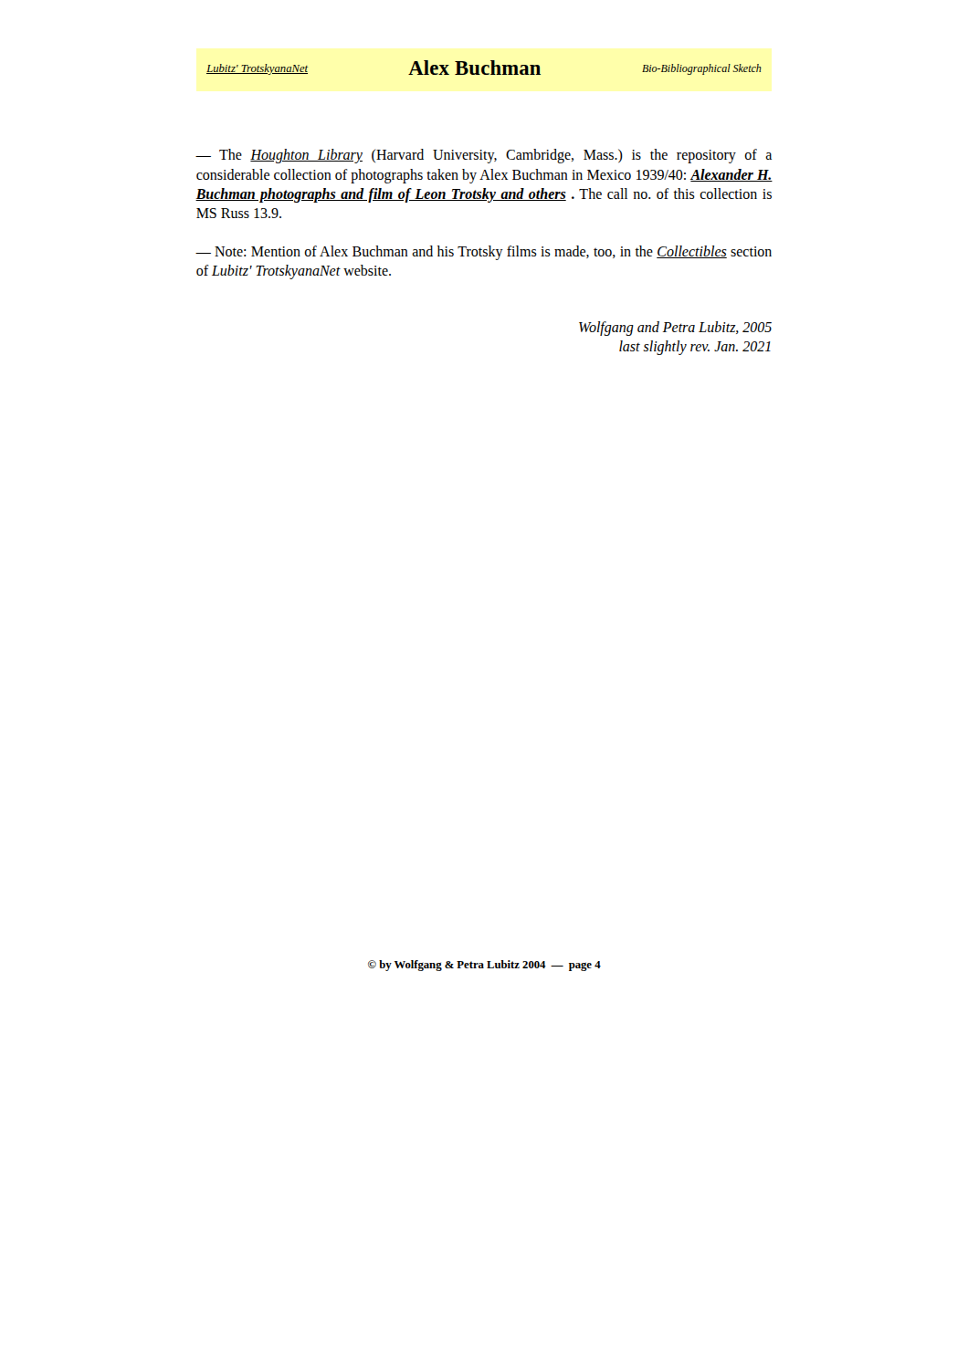Lubitz' TrotskyanaNet
Alex Buchman
Bio-Bibliographical Sketch
— The Houghton Library (Harvard University, Cambridge, Mass.) is the repository of a considerable collection of photographs taken by Alex Buchman in Mexico 1939/40: Alexander H. Buchman photographs and film of Leon Trotsky and others . The call no. of this collection is MS Russ 13.9.
— Note: Mention of Alex Buchman and his Trotsky films is made, too, in the Collectibles section of Lubitz' TrotskyanaNet website.
Wolfgang and Petra Lubitz, 2005
last slightly rev. Jan. 2021
© by Wolfgang & Petra Lubitz 2004 — page 4